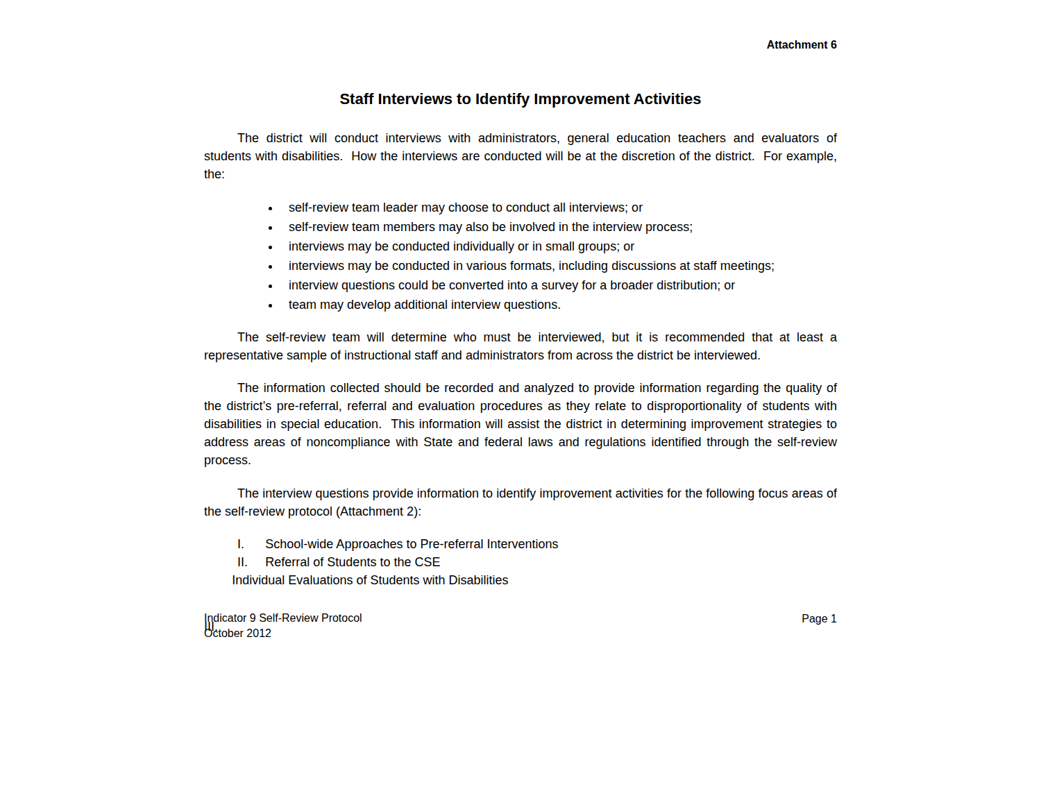Attachment 6
Staff Interviews to Identify Improvement Activities
The district will conduct interviews with administrators, general education teachers and evaluators of students with disabilities. How the interviews are conducted will be at the discretion of the district. For example, the:
self-review team leader may choose to conduct all interviews; or
self-review team members may also be involved in the interview process;
interviews may be conducted individually or in small groups; or
interviews may be conducted in various formats, including discussions at staff meetings;
interview questions could be converted into a survey for a broader distribution; or
team may develop additional interview questions.
The self-review team will determine who must be interviewed, but it is recommended that at least a representative sample of instructional staff and administrators from across the district be interviewed.
The information collected should be recorded and analyzed to provide information regarding the quality of the district’s pre-referral, referral and evaluation procedures as they relate to disproportionality of students with disabilities in special education. This information will assist the district in determining improvement strategies to address areas of noncompliance with State and federal laws and regulations identified through the self-review process.
The interview questions provide information to identify improvement activities for the following focus areas of the self-review protocol (Attachment 2):
I. School-wide Approaches to Pre-referral Interventions
II. Referral of Students to the CSE
Individual Evaluations of Students with Disabilities
III.
Indicator 9 Self-Review Protocol
October 2012
Page 1